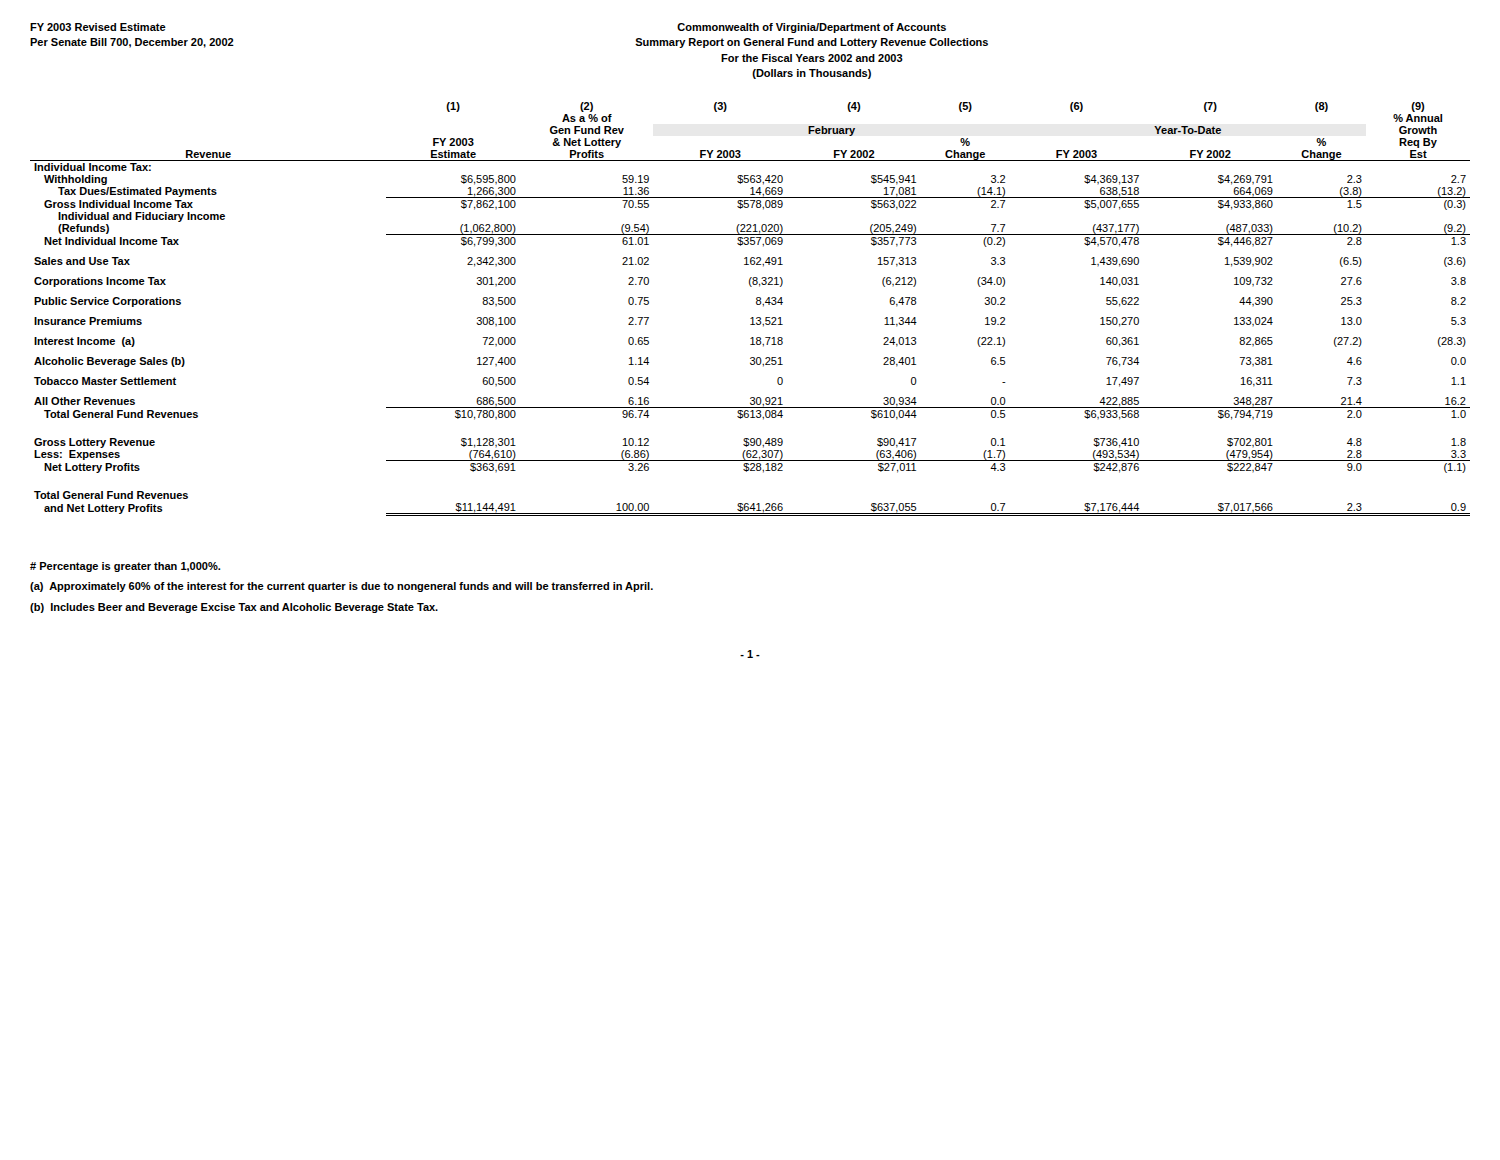FY 2003 Revised Estimate
Per Senate Bill 700, December 20, 2002
Commonwealth of Virginia/Department of Accounts
Summary Report on General Fund and Lottery Revenue Collections
For the Fiscal Years 2002 and 2003
(Dollars in Thousands)
| | (1) | (2) | (3) | (4) | (5) | (6) | (7) | (8) | (9) |
| | | As a % of | | | % Annual |
| | | Gen Fund Rev | February | Year-To-Date | Growth |
| | FY 2003 | & Net Lottery | | % | | % | Req By |
| Revenue | Estimate | Profits | FY 2003 | FY 2002 | Change | FY 2003 | FY 2002 | Change | Est |
| Individual Income Tax: | |
| Withholding | $6,595,800 | 59.19 | $563,420 | $545,941 | 3.2 | $4,369,137 | $4,269,791 | 2.3 | 2.7 |
| Tax Dues/Estimated Payments | 1,266,300 | 11.36 | 14,669 | 17,081 | (14.1) | 638,518 | 664,069 | (3.8) | (13.2) |
| Gross Individual Income Tax | $7,862,100 | 70.55 | $578,089 | $563,022 | 2.7 | $5,007,655 | $4,933,860 | 1.5 | (0.3) |
| Individual and Fiduciary Income | |
| (Refunds) | (1,062,800) | (9.54) | (221,020) | (205,249) | 7.7 | (437,177) | (487,033) | (10.2) | (9.2) |
| Net Individual Income Tax | $6,799,300 | 61.01 | $357,069 | $357,773 | (0.2) | $4,570,478 | $4,446,827 | 2.8 | 1.3 |
| Sales and Use Tax | 2,342,300 | 21.02 | 162,491 | 157,313 | 3.3 | 1,439,690 | 1,539,902 | (6.5) | (3.6) |
| Corporations Income Tax | 301,200 | 2.70 | (8,321) | (6,212) | (34.0) | 140,031 | 109,732 | 27.6 | 3.8 |
| Public Service Corporations | 83,500 | 0.75 | 8,434 | 6,478 | 30.2 | 55,622 | 44,390 | 25.3 | 8.2 |
| Insurance Premiums | 308,100 | 2.77 | 13,521 | 11,344 | 19.2 | 150,270 | 133,024 | 13.0 | 5.3 |
| Interest Income (a) | 72,000 | 0.65 | 18,718 | 24,013 | (22.1) | 60,361 | 82,865 | (27.2) | (28.3) |
| Alcoholic Beverage Sales (b) | 127,400 | 1.14 | 30,251 | 28,401 | 6.5 | 76,734 | 73,381 | 4.6 | 0.0 |
| Tobacco Master Settlement | 60,500 | 0.54 | 0 | 0 | - | 17,497 | 16,311 | 7.3 | 1.1 |
| All Other Revenues | 686,500 | 6.16 | 30,921 | 30,934 | 0.0 | 422,885 | 348,287 | 21.4 | 16.2 |
| Total General Fund Revenues | $10,780,800 | 96.74 | $613,084 | $610,044 | 0.5 | $6,933,568 | $6,794,719 | 2.0 | 1.0 |
| Gross Lottery Revenue | $1,128,301 | 10.12 | $90,489 | $90,417 | 0.1 | $736,410 | $702,801 | 4.8 | 1.8 |
| Less: Expenses | (764,610) | (6.86) | (62,307) | (63,406) | (1.7) | (493,534) | (479,954) | 2.8 | 3.3 |
| Net Lottery Profits | $363,691 | 3.26 | $28,182 | $27,011 | 4.3 | $242,876 | $222,847 | 9.0 | (1.1) |
| Total General Fund Revenues | |
| and Net Lottery Profits | $11,144,491 | 100.00 | $641,266 | $637,055 | 0.7 | $7,176,444 | $7,017,566 | 2.3 | 0.9 |
# Percentage is greater than 1,000%.
(a) Approximately 60% of the interest for the current quarter is due to nongeneral funds and will be transferred in April.
(b) Includes Beer and Beverage Excise Tax and Alcoholic Beverage State Tax.
- 1 -